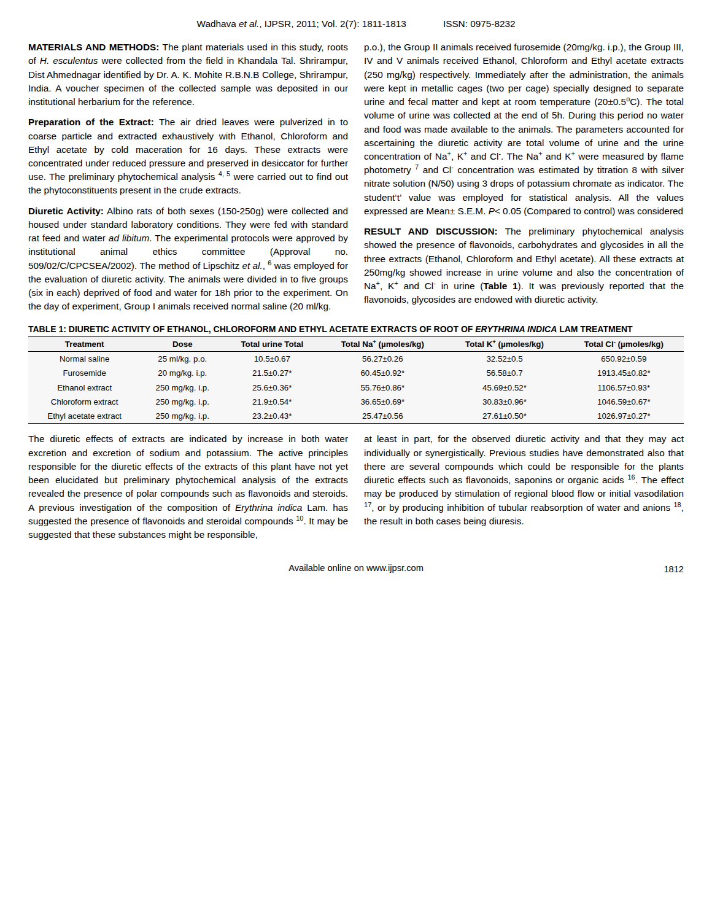Wadhava et al., IJPSR, 2011; Vol. 2(7): 1811-1813 ISSN: 0975-8232
MATERIALS AND METHODS: The plant materials used in this study, roots of H. esculentus were collected from the field in Khandala Tal. Shrirampur, Dist Ahmednagar identified by Dr. A. K. Mohite R.B.N.B College, Shrirampur, India. A voucher specimen of the collected sample was deposited in our institutional herbarium for the reference.
Preparation of the Extract: The air dried leaves were pulverized in to coarse particle and extracted exhaustively with Ethanol, Chloroform and Ethyl acetate by cold maceration for 16 days. These extracts were concentrated under reduced pressure and preserved in desiccator for further use. The preliminary phytochemical analysis 4, 5 were carried out to find out the phytoconstituents present in the crude extracts.
Diuretic Activity: Albino rats of both sexes (150-250g) were collected and housed under standard laboratory conditions. They were fed with standard rat feed and water ad libitum. The experimental protocols were approved by institutional animal ethics committee (Approval no. 509/02/C/CPCSEA/2002). The method of Lipschitz et al., 6 was employed for the evaluation of diuretic activity. The animals were divided in to five groups (six in each) deprived of food and water for 18h prior to the experiment. On the day of experiment, Group I animals received normal saline (20 ml/kg.
p.o.), the Group II animals received furosemide (20mg/kg. i.p.), the Group III, IV and V animals received Ethanol, Chloroform and Ethyl acetate extracts (250 mg/kg) respectively. Immediately after the administration, the animals were kept in metallic cages (two per cage) specially designed to separate urine and fecal matter and kept at room temperature (20±0.5oC). The total volume of urine was collected at the end of 5h. During this period no water and food was made available to the animals. The parameters accounted for ascertaining the diuretic activity are total volume of urine and the urine concentration of Na+, K+ and Cl-. The Na+ and K+ were measured by flame photometry 7 and Cl- concentration was estimated by titration 8 with silver nitrate solution (N/50) using 3 drops of potassium chromate as indicator. The student‘t’ value was employed for statistical analysis. All the values expressed are Mean± S.E.M. P< 0.05 (Compared to control) was considered
RESULT AND DISCUSSION: The preliminary phytochemical analysis showed the presence of flavonoids, carbohydrates and glycosides in all the three extracts (Ethanol, Chloroform and Ethyl acetate). All these extracts at 250mg/kg showed increase in urine volume and also the concentration of Na+, K+ and Cl- in urine (Table 1). It was previously reported that the flavonoids, glycosides are endowed with diuretic activity.
TABLE 1: DIURETIC ACTIVITY OF ETHANOL, CHLOROFORM AND ETHYL ACETATE EXTRACTS OF ROOT OF ERYTHRINA INDICA LAM TREATMENT
| Treatment | Dose | Total urine Total | Total Na + (µmoles/kg) | Total K + (µmoles/kg) | Total Cl - (µmoles/kg) |
| --- | --- | --- | --- | --- | --- |
| Normal saline | 25 ml/kg. p.o. | 10.5±0.67 | 56.27±0.26 | 32.52±0.5 | 650.92±0.59 |
| Furosemide | 20 mg/kg. i.p. | 21.5±0.27* | 60.45±0.92* | 56.58±0.7 | 1913.45±0.82* |
| Ethanol extract | 250 mg/kg. i.p. | 25.6±0.36* | 55.76±0.86* | 45.69±0.52* | 1106.57±0.93* |
| Chloroform extract | 250 mg/kg. i.p. | 21.9±0.54* | 36.65±0.69* | 30.83±0.96* | 1046.59±0.67* |
| Ethyl acetate extract | 250 mg/kg. i.p. | 23.2±0.43* | 25.47±0.56 | 27.61±0.50* | 1026.97±0.27* |
The diuretic effects of extracts are indicated by increase in both water excretion and excretion of sodium and potassium. The active principles responsible for the diuretic effects of the extracts of this plant have not yet been elucidated but preliminary phytochemical analysis of the extracts revealed the presence of polar compounds such as flavonoids and steroids. A previous investigation of the composition of Erythrina indica Lam. has suggested the presence of flavonoids and steroidal compounds 10. It may be suggested that these substances might be responsible,
at least in part, for the observed diuretic activity and that they may act individually or synergistically. Previous studies have demonstrated also that there are several compounds which could be responsible for the plants diuretic effects such as flavonoids, saponins or organic acids 16. The effect may be produced by stimulation of regional blood flow or initial vasodilation 17, or by producing inhibition of tubular reabsorption of water and anions 18, the result in both cases being diuresis.
Available online on www.ijpsr.com 1812